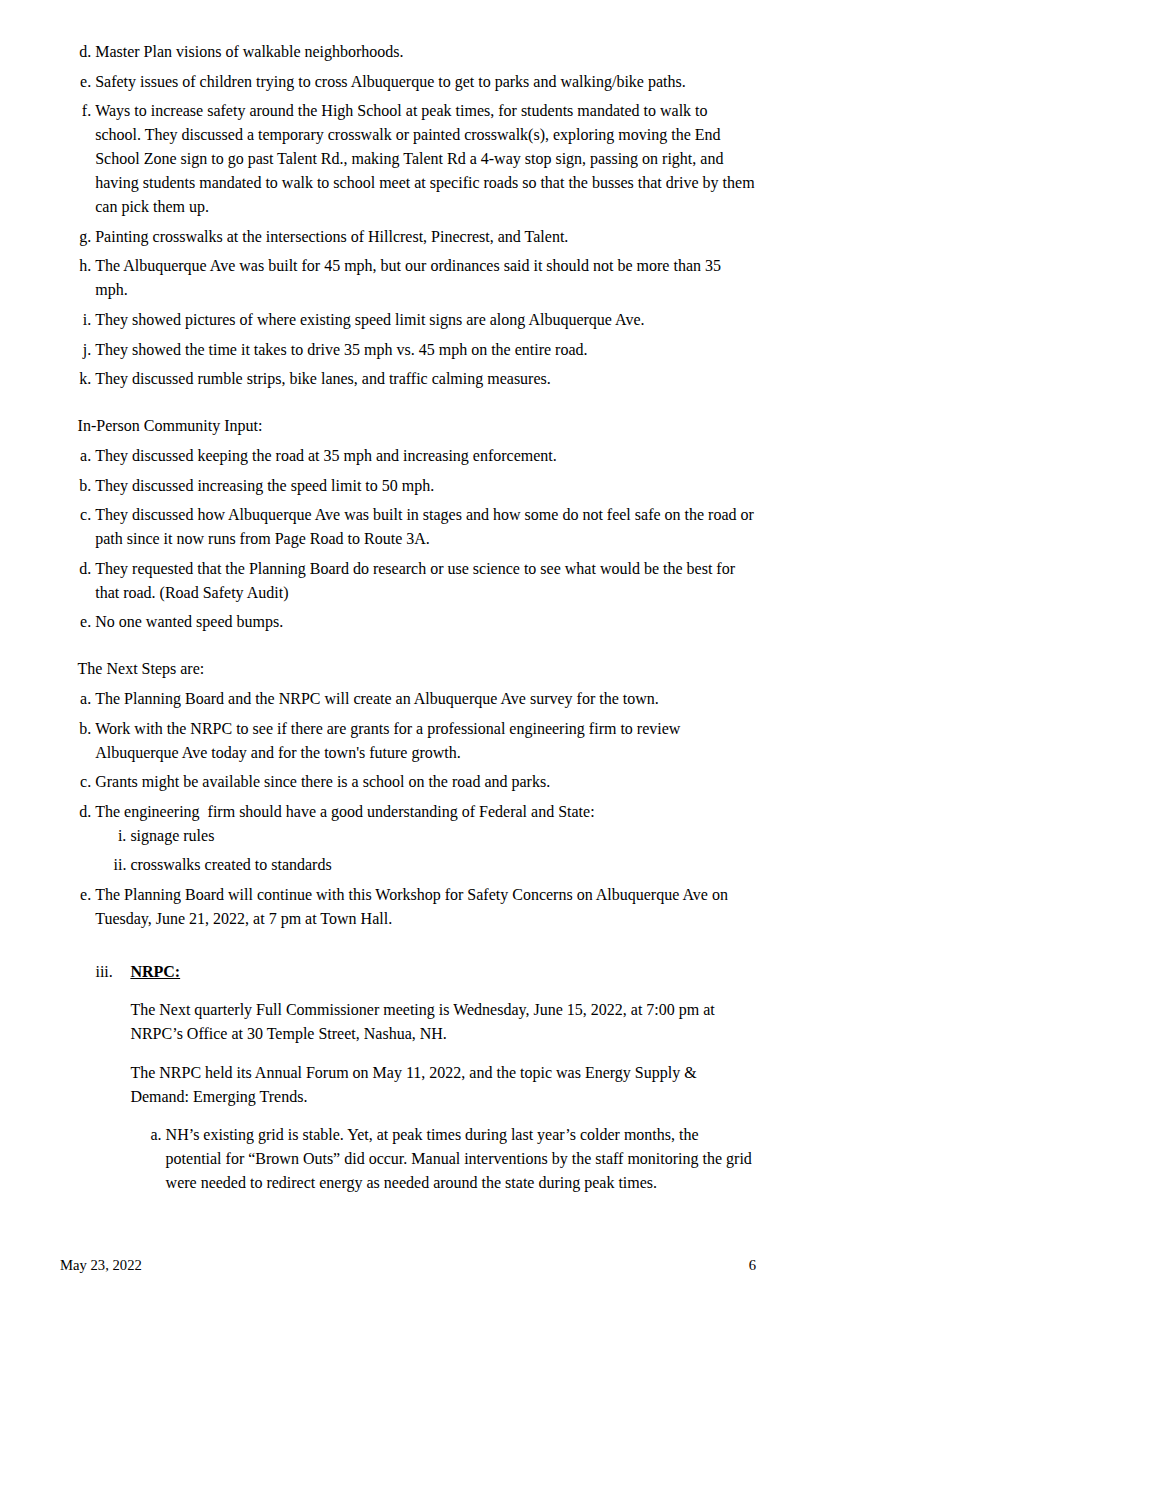Master Plan visions of walkable neighborhoods.
Safety issues of children trying to cross Albuquerque to get to parks and walking/bike paths.
Ways to increase safety around the High School at peak times, for students mandated to walk to school. They discussed a temporary crosswalk or painted crosswalk(s), exploring moving the End School Zone sign to go past Talent Rd., making Talent Rd a 4-way stop sign, passing on right, and having students mandated to walk to school meet at specific roads so that the busses that drive by them can pick them up.
Painting crosswalks at the intersections of Hillcrest, Pinecrest, and Talent.
The Albuquerque Ave was built for 45 mph, but our ordinances said it should not be more than 35 mph.
They showed pictures of where existing speed limit signs are along Albuquerque Ave.
They showed the time it takes to drive 35 mph vs. 45 mph on the entire road.
They discussed rumble strips, bike lanes, and traffic calming measures.
In-Person Community Input:
They discussed keeping the road at 35 mph and increasing enforcement.
They discussed increasing the speed limit to 50 mph.
They discussed how Albuquerque Ave was built in stages and how some do not feel safe on the road or path since it now runs from Page Road to Route 3A.
They requested that the Planning Board do research or use science to see what would be the best for that road. (Road Safety Audit)
No one wanted speed bumps.
The Next Steps are:
The Planning Board and the NRPC will create an Albuquerque Ave survey for the town.
Work with the NRPC to see if there are grants for a professional engineering firm to review Albuquerque Ave today and for the town's future growth.
Grants might be available since there is a school on the road and parks.
The engineering firm should have a good understanding of Federal and State:
signage rules
crosswalks created to standards
The Planning Board will continue with this Workshop for Safety Concerns on Albuquerque Ave on Tuesday, June 21, 2022, at 7 pm at Town Hall.
iii. NRPC:
The Next quarterly Full Commissioner meeting is Wednesday, June 15, 2022, at 7:00 pm at NRPC’s Office at 30 Temple Street, Nashua, NH.
The NRPC held its Annual Forum on May 11, 2022, and the topic was Energy Supply & Demand: Emerging Trends.
NH’s existing grid is stable. Yet, at peak times during last year’s colder months, the potential for “Brown Outs” did occur. Manual interventions by the staff monitoring the grid were needed to redirect energy as needed around the state during peak times.
May 23, 2022 6